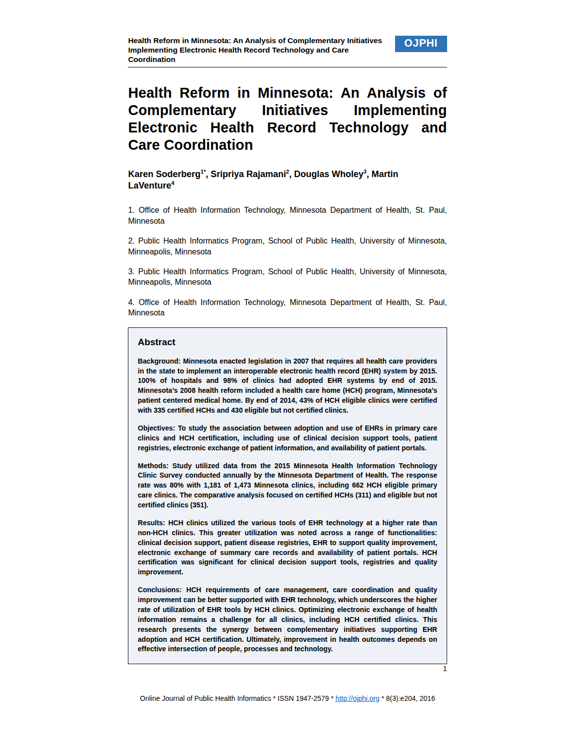Health Reform in Minnesota: An Analysis of Complementary Initiatives Implementing Electronic Health Record Technology and Care Coordination
OJPHI
Health Reform in Minnesota: An Analysis of Complementary Initiatives Implementing Electronic Health Record Technology and Care Coordination
Karen Soderberg1*, Sripriya Rajamani2, Douglas Wholey3, Martin LaVenture4
1. Office of Health Information Technology, Minnesota Department of Health, St. Paul, Minnesota
2. Public Health Informatics Program, School of Public Health, University of Minnesota, Minneapolis, Minnesota
3. Public Health Informatics Program, School of Public Health, University of Minnesota, Minneapolis, Minnesota
4. Office of Health Information Technology, Minnesota Department of Health, St. Paul, Minnesota
Abstract
Background: Minnesota enacted legislation in 2007 that requires all health care providers in the state to implement an interoperable electronic health record (EHR) system by 2015. 100% of hospitals and 98% of clinics had adopted EHR systems by end of 2015. Minnesota’s 2008 health reform included a health care home (HCH) program, Minnesota’s patient centered medical home. By end of 2014, 43% of HCH eligible clinics were certified with 335 certified HCHs and 430 eligible but not certified clinics.
Objectives: To study the association between adoption and use of EHRs in primary care clinics and HCH certification, including use of clinical decision support tools, patient registries, electronic exchange of patient information, and availability of patient portals.
Methods: Study utilized data from the 2015 Minnesota Health Information Technology Clinic Survey conducted annually by the Minnesota Department of Health. The response rate was 80% with 1,181 of 1,473 Minnesota clinics, including 662 HCH eligible primary care clinics. The comparative analysis focused on certified HCHs (311) and eligible but not certified clinics (351).
Results: HCH clinics utilized the various tools of EHR technology at a higher rate than non-HCH clinics. This greater utilization was noted across a range of functionalities: clinical decision support, patient disease registries, EHR to support quality improvement, electronic exchange of summary care records and availability of patient portals. HCH certification was significant for clinical decision support tools, registries and quality improvement.
Conclusions: HCH requirements of care management, care coordination and quality improvement can be better supported with EHR technology, which underscores the higher rate of utilization of EHR tools by HCH clinics. Optimizing electronic exchange of health information remains a challenge for all clinics, including HCH certified clinics. This research presents the synergy between complementary initiatives supporting EHR adoption and HCH certification. Ultimately, improvement in health outcomes depends on effective intersection of people, processes and technology.
1
Online Journal of Public Health Informatics * ISSN 1947-2579 * http://ojphi.org * 8(3):e204, 2016